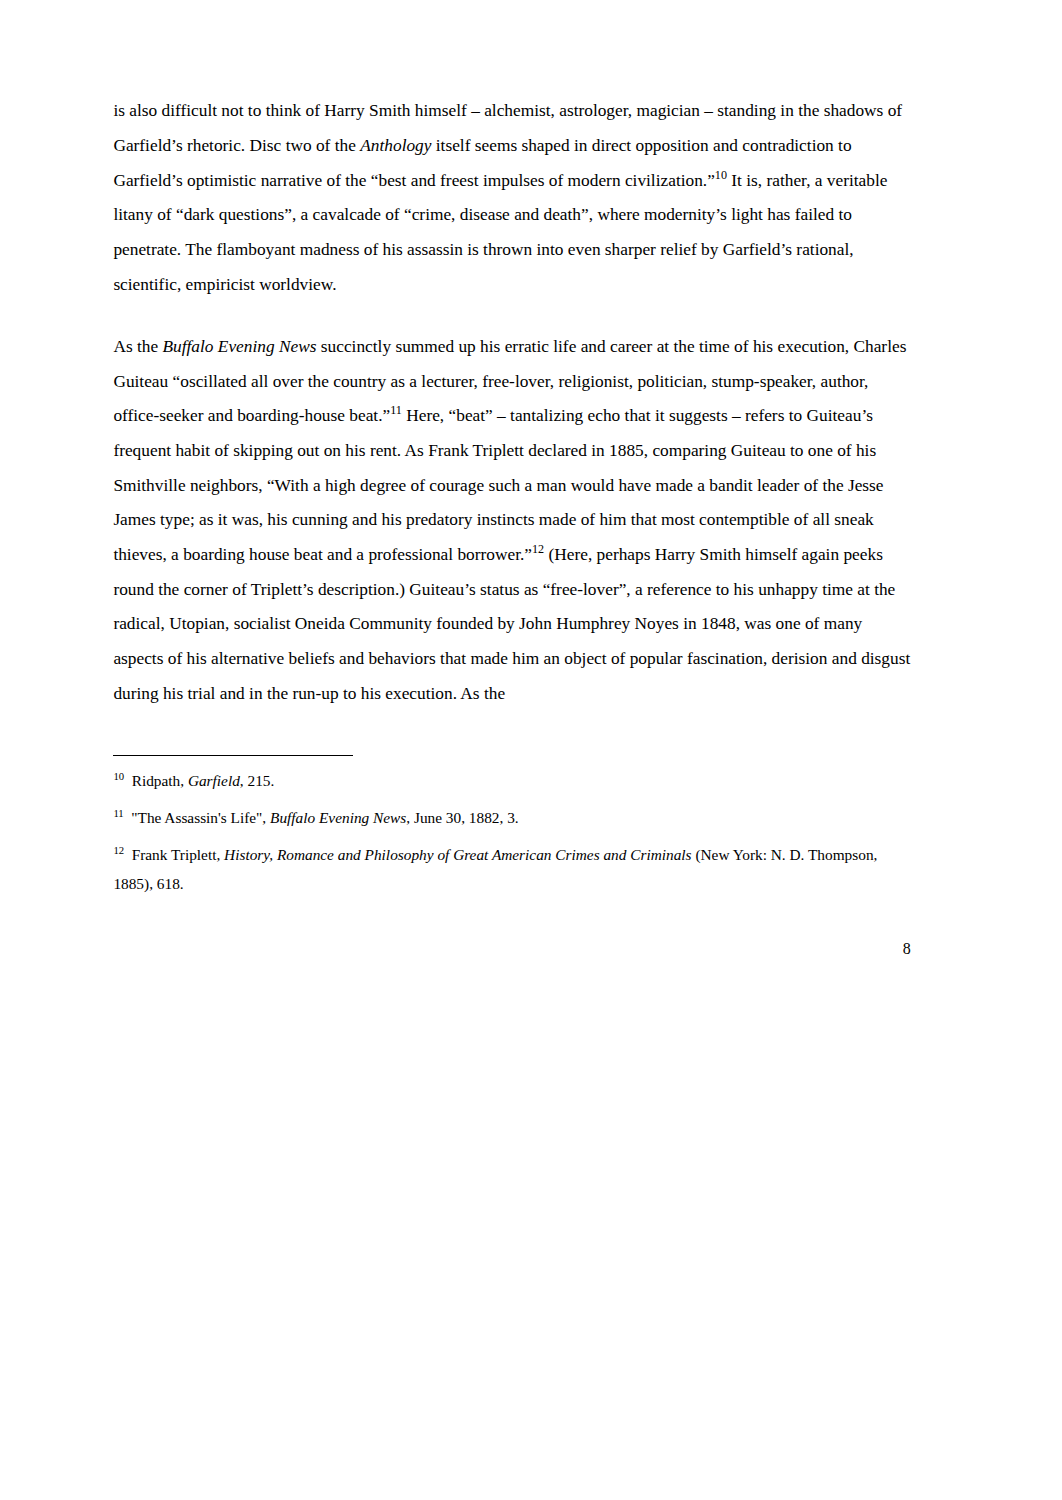is also difficult not to think of Harry Smith himself – alchemist, astrologer, magician – standing in the shadows of Garfield’s rhetoric. Disc two of the Anthology itself seems shaped in direct opposition and contradiction to Garfield’s optimistic narrative of the “best and freest impulses of modern civilization.”10 It is, rather, a veritable litany of “dark questions”, a cavalcade of “crime, disease and death”, where modernity’s light has failed to penetrate. The flamboyant madness of his assassin is thrown into even sharper relief by Garfield’s rational, scientific, empiricist worldview.
As the Buffalo Evening News succinctly summed up his erratic life and career at the time of his execution, Charles Guiteau “oscillated all over the country as a lecturer, free-lover, religionist, politician, stump-speaker, author, office-seeker and boarding-house beat.”11 Here, “beat” – tantalizing echo that it suggests – refers to Guiteau’s frequent habit of skipping out on his rent. As Frank Triplett declared in 1885, comparing Guiteau to one of his Smithville neighbors, “With a high degree of courage such a man would have made a bandit leader of the Jesse James type; as it was, his cunning and his predatory instincts made of him that most contemptible of all sneak thieves, a boarding house beat and a professional borrower.”12 (Here, perhaps Harry Smith himself again peeks round the corner of Triplett’s description.) Guiteau’s status as “free-lover”, a reference to his unhappy time at the radical, Utopian, socialist Oneida Community founded by John Humphrey Noyes in 1848, was one of many aspects of his alternative beliefs and behaviors that made him an object of popular fascination, derision and disgust during his trial and in the run-up to his execution. As the
10 Ridpath, Garfield, 215.
11 "The Assassin's Life", Buffalo Evening News, June 30, 1882, 3.
12 Frank Triplett, History, Romance and Philosophy of Great American Crimes and Criminals (New York: N. D. Thompson, 1885), 618.
8